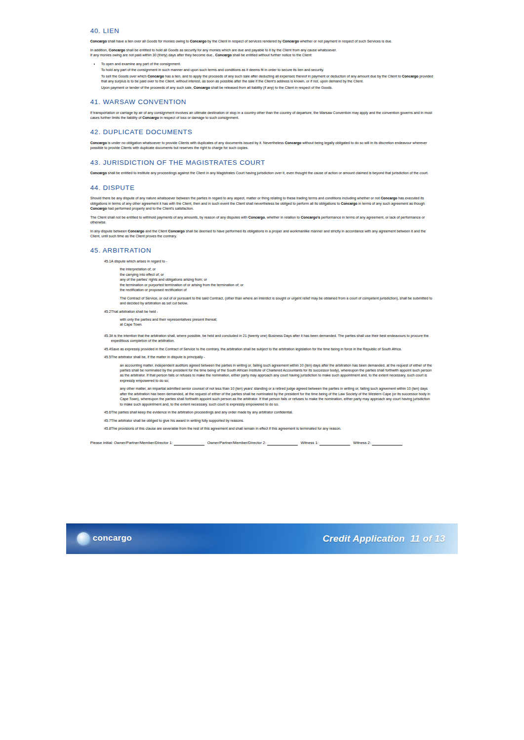40. Lien
Concargo shall have a lien over all Goods for monies owing to Concargo by the Client in respect of services rendered by Concargo whether or not payment in respect of such Services is due.
In addition, Concargo shall be entitled to hold all Goods as security for any monies which are due and payable to it by the Client from any cause whatsoever.
If any monies owing are not paid within 30 (thirty) days after they become due., Concargo shall be entitled without further notice to the Client:
To open and examine any part of the consignment.
To hold any part of the consignment in such manner and upon such terms and conditions as it deems fit in order to secure its lien and security.
To sell the Goods over which Concargo has a lien, and to apply the proceeds of any such sale after deducting all expenses thereof in payment or deduction of any amount due by the Client to Concargo provided that any surplus is to be paid over to the Client, without interest, as soon as possible after the sale if the Client's address is known, or if not, upon demand by the Client.
Upon payment or tender of the proceeds of any such sale, Concargo shall be released from all liability (if any) to the Client in respect of the Goods.
41. Warsaw Convention
If transportation or carriage by air of any consignment involves an ultimate destination or stop in a country other than the country of departure, the Warsaw Convention may apply and the convention governs and in most cases further limits the liability of Concargo in respect of loss or damage to such consignment.
42. Duplicate Documents
Concargo is under no obligation whatsoever to provide Clients with duplicates of any documents issued by it. Nevertheless Concargo without being legally obligated to do so will in its discretion endeavour wherever possible to provide Clients with duplicate documents but reserves the right to charge for such copies.
43. Jurisdiction of the Magistrates Court
Concargo shall be entitled to institute any proceedings against the Client in any Magistrates Court having jurisdiction over it, even thought the cause of action or amount claimed is beyond that jurisdiction of the court.
44. Dispute
Should there be any dispute of any nature whatsoever between the parties in regard to any aspect, matter or thing relating to these trading terms and conditions including whether or not Concargo has executed its obligations in terms of any other agreement it has with the Client, then and in such event the Client shall nevertheless be obliged to perform all its obligations to Concargo in terms of any such agreement as though Concargo had performed properly and to the Client's satisfaction.
The Client shall not be entitled to withhold payments of any amounts, by reason of any disputes with Concargo, whether in relation to Concargo's performance in terms of any agreement, or lack of performance or otherwise.
In any dispute between Concargo and the Client Concargo shall be deemed to have performed its obligations in a proper and workmanlike manner and strictly in accordance with any agreement between it and the Client, until such time as the Client proves the contrary.
45. Arbitration
45.1
A dispute which arises in regard to -
the interpretation of; or
the carrying into effect of; or
any of the parties' rights and obligations arising from; or
the termination or purported termination of or arising from the termination of; or
the rectification or proposed rectification of
The Contract of Service, or out of or pursuant to the said Contract, (other than where an interdict is sought or urgent relief may be obtained from a court of competent jurisdiction), shall be submitted to and decided by arbitration as set cut below.
45.2
That arbitration shall be held -
with only the parties and their representatives present thereat;
at Cape Town.
45.3
It is the intention that the arbitration shall, where possible, be held and concluded in 21 (twenty one) Business Days after it has been demanded. The parties shall use their best endeavours to procure the expeditious completion of the arbitration.
45.4
Save as expressly provided in the Contract of Service to the contrary, the arbitration shall be subject to the arbitration legislation for the time being in force in the Republic of South Africa.
45.5
The arbitrator shall be, if the matter in dispute is principally -
an accounting matter, independent auditors agreed between the parties in writing or, failing such agreement within 10 (ten) days after the arbitration has been demanded, at the request of either of the parties shall be nominated by the president for the time being of the South African Institute of Chartered Accountants for its successor body), whereupon the parties shall forthwith appoint such person as the arbitrator. If that person fails or refuses to make the nomination, either party may approach any court having jurisdiction to make such appointment and, to the extent necessary, such court is expressly empowered to do so;
any other matter, an impartial admitted senior counsel of not less than 10 (ten) years' standing or a retired judge agreed between the parties in writing or, failing such agreement within 10 (ten) days after the arbitration has been demanded, at the request of either of the parties shall be nominated by the president for the time being of the Law Society of the Western Cape (or its successor body in Cape Town), whereupon the parties shall forthwith appoint such person as the arbitrator. If that person fails or refuses to make the nomination, either party may approach any court having jurisdiction to make such appointment and, to the extent necessary, such court is expressly empowered to do so.
45.6
The parties shall keep the evidence in the arbitration proceedings and any order made by any arbitrator confidential.
45.7
The arbitrator shall be obliged to give his award in writing folly supported by reasons.
45.8
The provisions of this clause are severable from the rest of this agreement and shall remain in effect if this agreement is terminated for any reason.
Please initial: Owner/Partner/Member/Director 1: Owner/Partner/Member/Director 2: Witness 1: Witness 2:
concargo
Credit Application 11 of 13